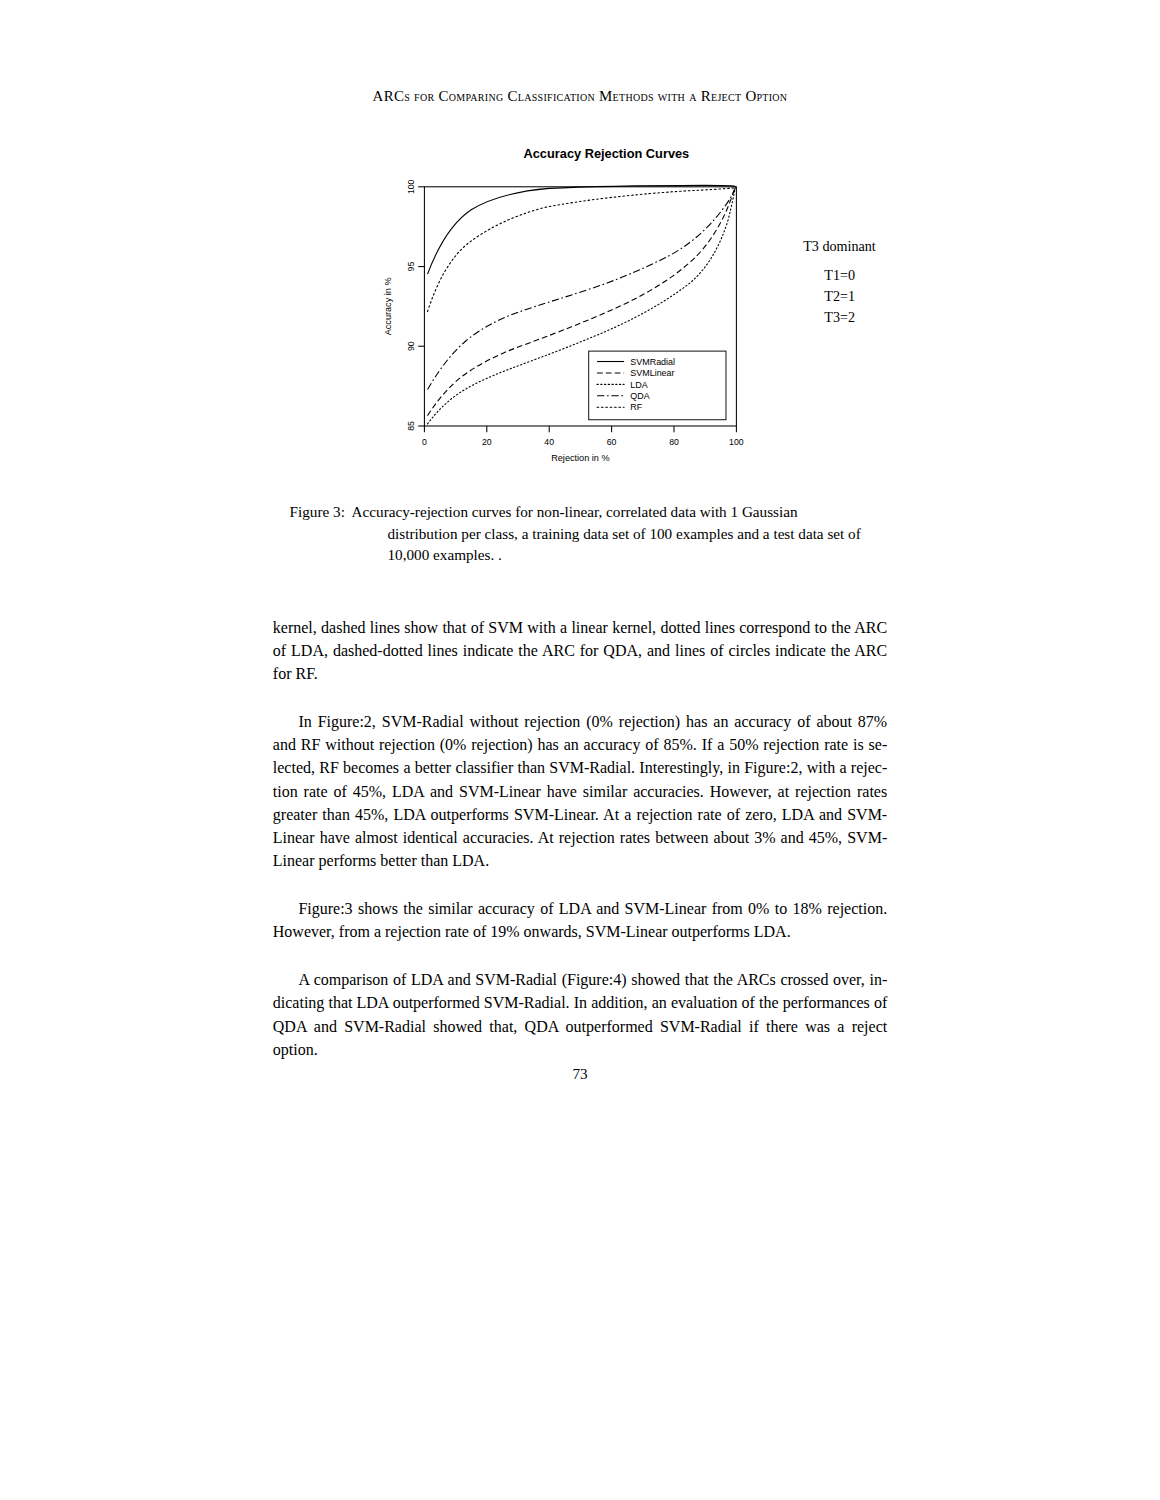ARCs for Comparing Classification Methods with a Reject Option
Accuracy Rejection Curves
85 90 95 100 Accuracy in % 0 20 40 60 80 100 Rejection in % SVMRadial SVMLinear LDA QDA RF
T3 dominant
T1=0
T2=1
T3=2
Figure 3: Accuracy-rejection curves for non-linear, correlated data with 1 Gaussian distribution per class, a training data set of 100 examples and a test data set of 10,000 examples. .
kernel, dashed lines show that of SVM with a linear kernel, dotted lines correspond to the ARC of LDA, dashed-dotted lines indicate the ARC for QDA, and lines of circles indicate the ARC for RF.
In Figure:2, SVM-Radial without rejection (0% rejection) has an accuracy of about 87% and RF without rejection (0% rejection) has an accuracy of 85%. If a 50% rejection rate is selected, RF becomes a better classifier than SVM-Radial. Interestingly, in Figure:2, with a rejection rate of 45%, LDA and SVM-Linear have similar accuracies. However, at rejection rates greater than 45%, LDA outperforms SVM-Linear. At a rejection rate of zero, LDA and SVM-Linear have almost identical accuracies. At rejection rates between about 3% and 45%, SVM-Linear performs better than LDA.
Figure:3 shows the similar accuracy of LDA and SVM-Linear from 0% to 18% rejection. However, from a rejection rate of 19% onwards, SVM-Linear outperforms LDA.
A comparison of LDA and SVM-Radial (Figure:4) showed that the ARCs crossed over, indicating that LDA outperformed SVM-Radial. In addition, an evaluation of the performances of QDA and SVM-Radial showed that, QDA outperformed SVM-Radial if there was a reject option.
73